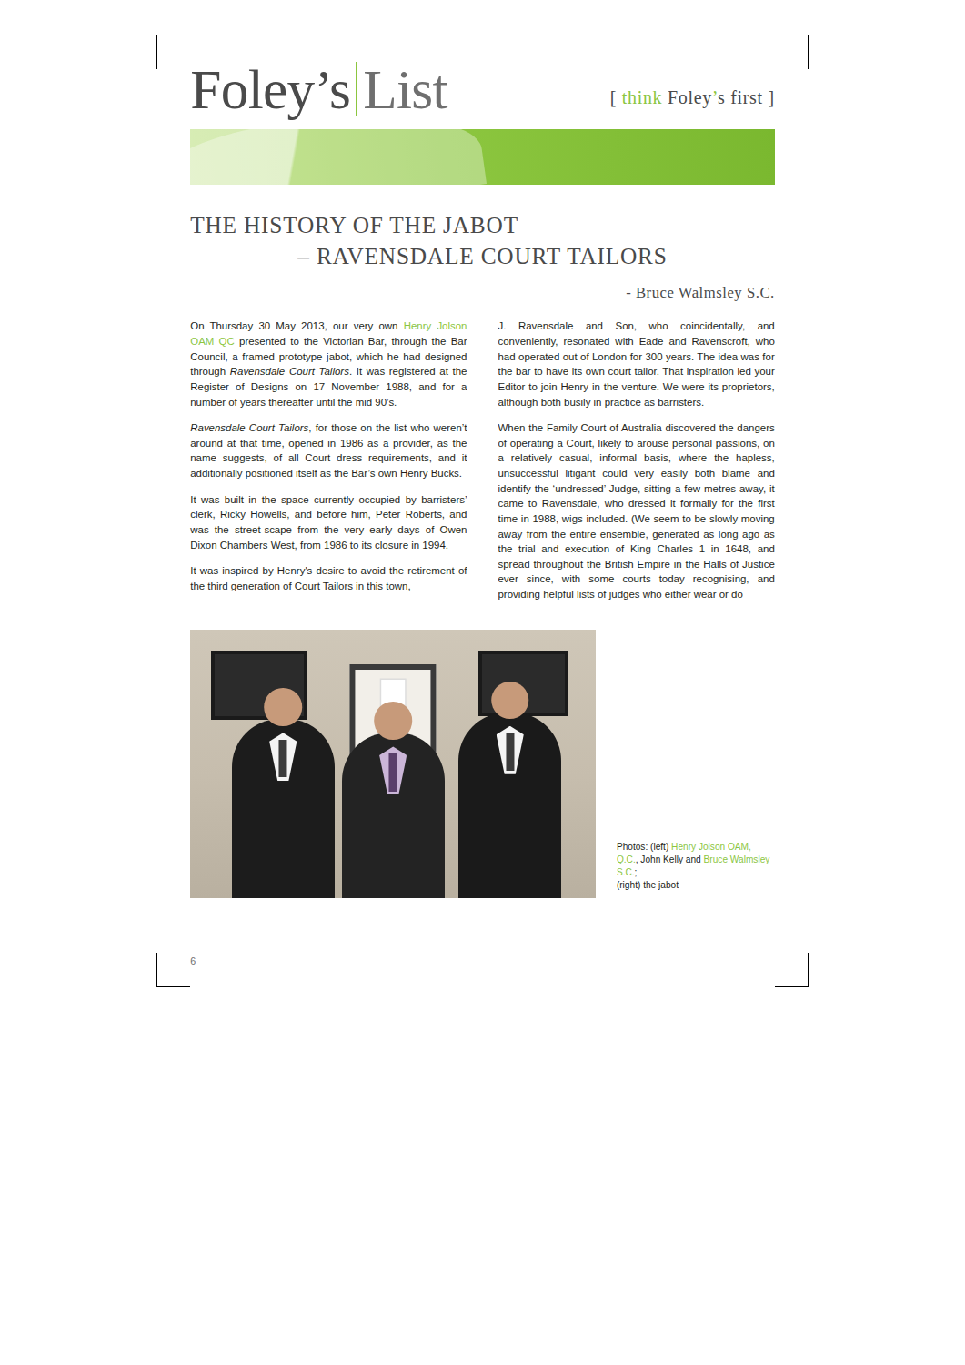Foley’s List
[ think Foley’s first ]
The History of the Jabot – Ravensdale Court Tailors
- Bruce Walmsley S.C.
On Thursday 30 May 2013, our very own Henry Jolson OAM QC presented to the Victorian Bar, through the Bar Council, a framed prototype jabot, which he had designed through Ravensdale Court Tailors. It was registered at the Register of Designs on 17 November 1988, and for a number of years thereafter until the mid 90’s.
Ravensdale Court Tailors, for those on the list who weren’t around at that time, opened in 1986 as a provider, as the name suggests, of all Court dress requirements, and it additionally positioned itself as the Bar’s own Henry Bucks.
It was built in the space currently occupied by barristers’ clerk, Ricky Howells, and before him, Peter Roberts, and was the street-scape from the very early days of Owen Dixon Chambers West, from 1986 to its closure in 1994.
It was inspired by Henry's desire to avoid the retirement of the third generation of Court Tailors in this town,
J. Ravensdale and Son, who coincidentally, and conveniently, resonated with Eade and Ravenscroft, who had operated out of London for 300 years. The idea was for the bar to have its own court tailor. That inspiration led your Editor to join Henry in the venture. We were its proprietors, although both busily in practice as barristers.
When the Family Court of Australia discovered the dangers of operating a Court, likely to arouse personal passions, on a relatively casual, informal basis, where the hapless, unsuccessful litigant could very easily both blame and identify the ‘undressed’ Judge, sitting a few metres away, it came to Ravensdale, who dressed it formally for the first time in 1988, wigs included. (We seem to be slowly moving away from the entire ensemble, generated as long ago as the trial and execution of King Charles 1 in 1648, and spread throughout the British Empire in the Halls of Justice ever since, with some courts today recognising, and providing helpful lists of judges who either wear or do
Photos: (left) Henry Jolson OAM, Q.C., John Kelly and Bruce Walmsley S.C.;
(right) the jabot
6